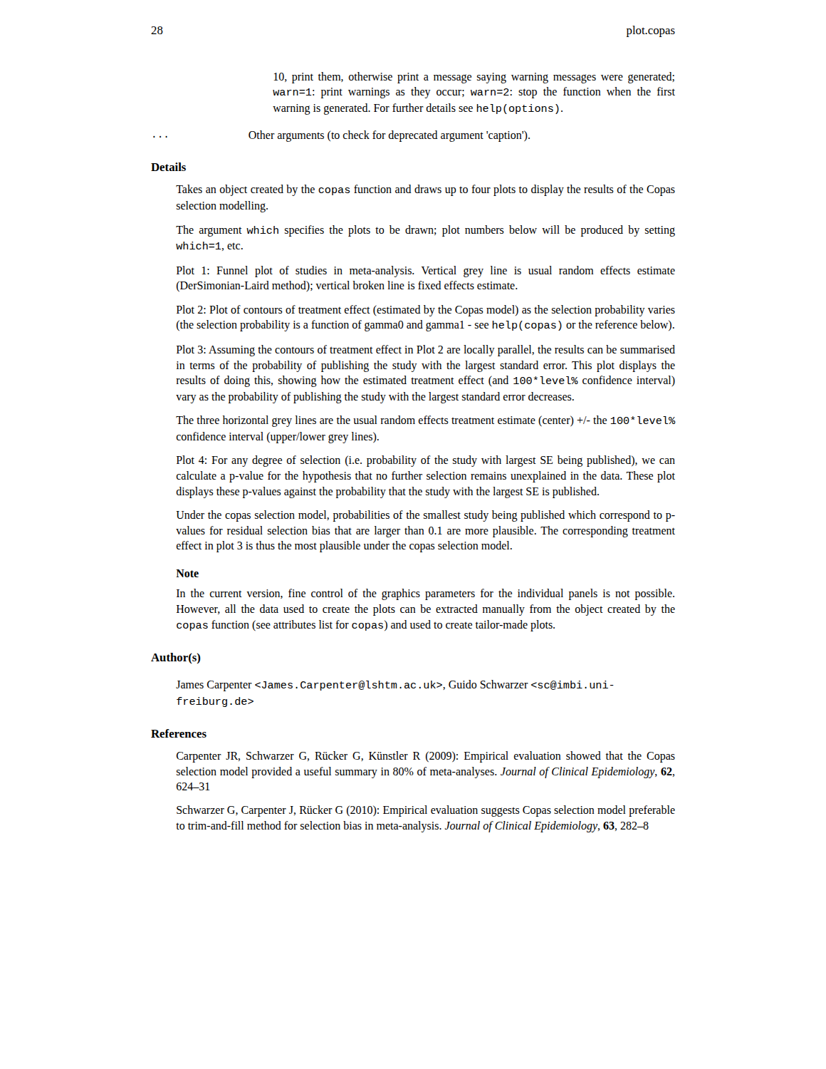28 plot.copas
10, print them, otherwise print a message saying warning messages were generated; warn=1: print warnings as they occur; warn=2: stop the function when the first warning is generated. For further details see help(options).
...
Other arguments (to check for deprecated argument 'caption').
Details
Takes an object created by the copas function and draws up to four plots to display the results of the Copas selection modelling.
The argument which specifies the plots to be drawn; plot numbers below will be produced by setting which=1, etc.
Plot 1: Funnel plot of studies in meta-analysis. Vertical grey line is usual random effects estimate (DerSimonian-Laird method); vertical broken line is fixed effects estimate.
Plot 2: Plot of contours of treatment effect (estimated by the Copas model) as the selection probability varies (the selection probability is a function of gamma0 and gamma1 - see help(copas) or the reference below).
Plot 3: Assuming the contours of treatment effect in Plot 2 are locally parallel, the results can be summarised in terms of the probability of publishing the study with the largest standard error. This plot displays the results of doing this, showing how the estimated treatment effect (and 100*level% confidence interval) vary as the probability of publishing the study with the largest standard error decreases.
The three horizontal grey lines are the usual random effects treatment estimate (center) +/- the 100*level% confidence interval (upper/lower grey lines).
Plot 4: For any degree of selection (i.e. probability of the study with largest SE being published), we can calculate a p-value for the hypothesis that no further selection remains unexplained in the data. These plot displays these p-values against the probability that the study with the largest SE is published.
Under the copas selection model, probabilities of the smallest study being published which correspond to p-values for residual selection bias that are larger than 0.1 are more plausible. The corresponding treatment effect in plot 3 is thus the most plausible under the copas selection model.
Note
In the current version, fine control of the graphics parameters for the individual panels is not possible. However, all the data used to create the plots can be extracted manually from the object created by the copas function (see attributes list for copas) and used to create tailor-made plots.
Author(s)
James Carpenter <James.Carpenter@lshtm.ac.uk>, Guido Schwarzer <sc@imbi.uni-freiburg.de>
References
Carpenter JR, Schwarzer G, Rücker G, Künstler R (2009): Empirical evaluation showed that the Copas selection model provided a useful summary in 80% of meta-analyses. Journal of Clinical Epidemiology, 62, 624–31
Schwarzer G, Carpenter J, Rücker G (2010): Empirical evaluation suggests Copas selection model preferable to trim-and-fill method for selection bias in meta-analysis. Journal of Clinical Epidemiology, 63, 282–8